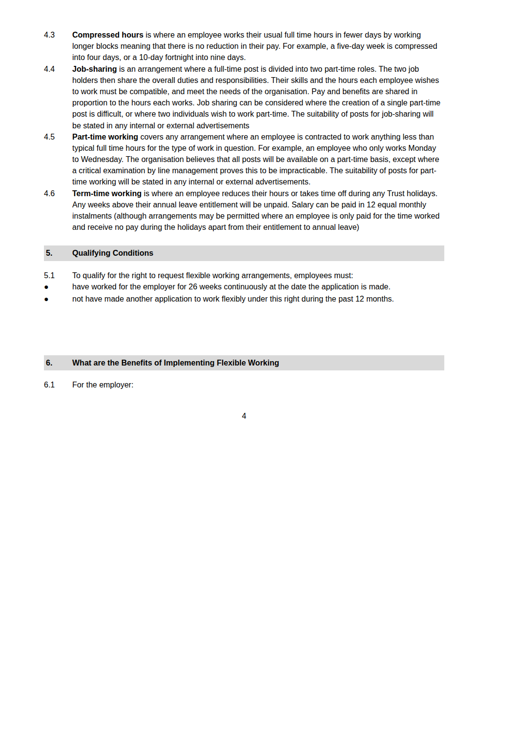4.3
Compressed hours is where an employee works their usual full time hours in fewer days by working longer blocks meaning that there is no reduction in their pay. For example, a five-day week is compressed into four days, or a 10-day fortnight into nine days.
4.4
Job-sharing is an arrangement where a full-time post is divided into two part-time roles. The two job holders then share the overall duties and responsibilities. Their skills and the hours each employee wishes to work must be compatible, and meet the needs of the organisation. Pay and benefits are shared in proportion to the hours each works. Job sharing can be considered where the creation of a single part-time post is difficult, or where two individuals wish to work part-time. The suitability of posts for job-sharing will be stated in any internal or external advertisements
4.5
Part-time working covers any arrangement where an employee is contracted to work anything less than typical full time hours for the type of work in question. For example, an employee who only works Monday to Wednesday. The organisation believes that all posts will be available on a part-time basis, except where a critical examination by line management proves this to be impracticable. The suitability of posts for part-time working will be stated in any internal or external advertisements.
4.6
Term-time working is where an employee reduces their hours or takes time off during any Trust holidays. Any weeks above their annual leave entitlement will be unpaid. Salary can be paid in 12 equal monthly instalments (although arrangements may be permitted where an employee is only paid for the time worked and receive no pay during the holidays apart from their entitlement to annual leave)
5. Qualifying Conditions
5.1
To qualify for the right to request flexible working arrangements, employees must:
● have worked for the employer for 26 weeks continuously at the date the application is made.
● not have made another application to work flexibly under this right during the past 12 months.
6. What are the Benefits of Implementing Flexible Working
6.1
For the employer:
4